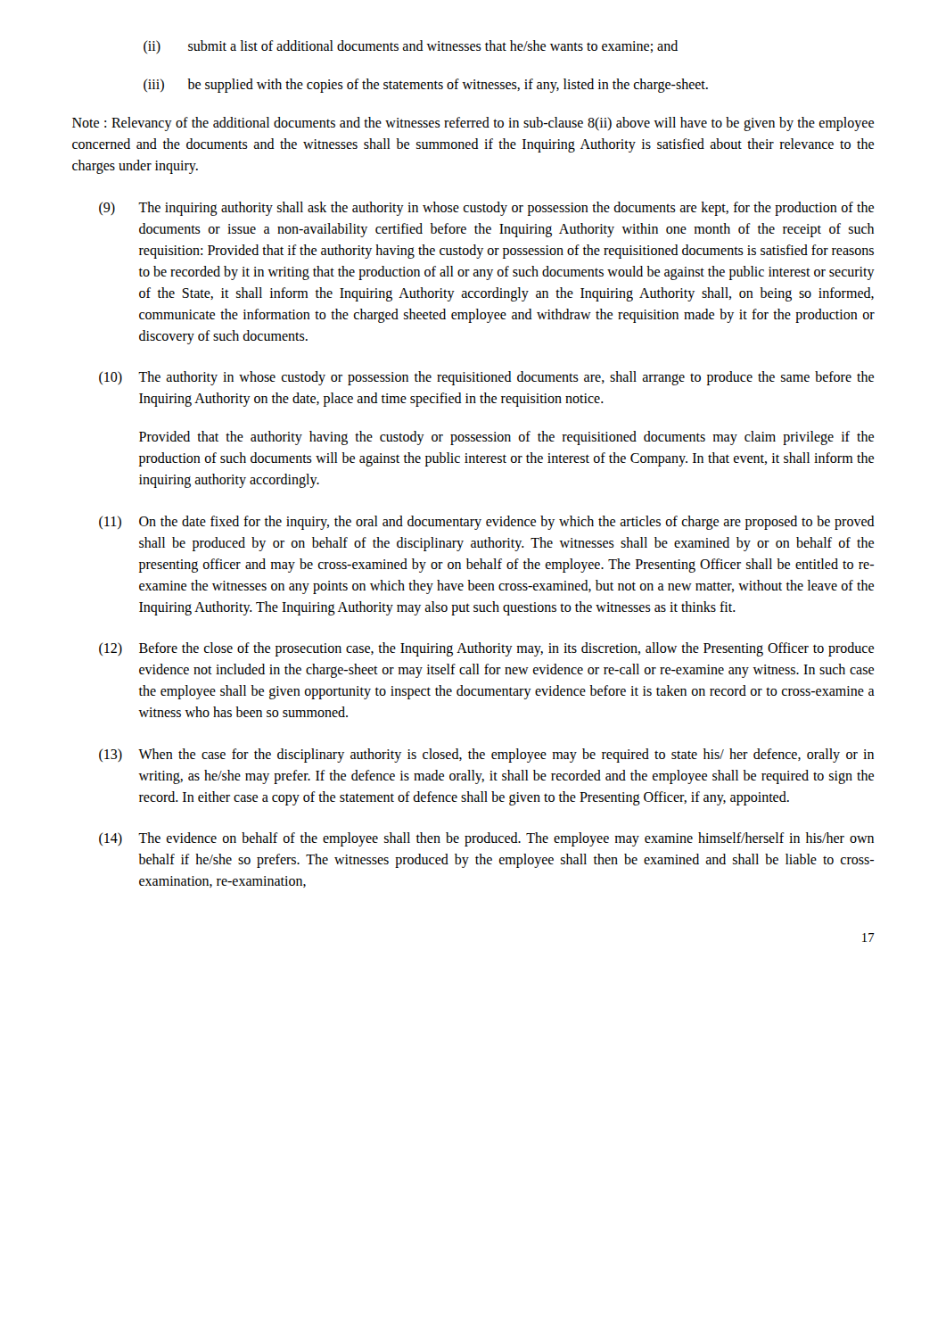(ii) submit a list of additional documents and witnesses that he/she wants to examine; and
(iii) be supplied with the copies of the statements of witnesses, if any, listed in the charge-sheet.
Note : Relevancy of the additional documents and the witnesses referred to in sub-clause 8(ii) above will have to be given by the employee concerned and the documents and the witnesses shall be summoned if the Inquiring Authority is satisfied about their relevance to the charges under inquiry.
(9) The inquiring authority shall ask the authority in whose custody or possession the documents are kept, for the production of the documents or issue a non-availability certified before the Inquiring Authority within one month of the receipt of such requisition: Provided that if the authority having the custody or possession of the requisitioned documents is satisfied for reasons to be recorded by it in writing that the production of all or any of such documents would be against the public interest or security of the State, it shall inform the Inquiring Authority accordingly an the Inquiring Authority shall, on being so informed, communicate the information to the charged sheeted employee and withdraw the requisition made by it for the production or discovery of such documents.
(10)
The authority in whose custody or possession the requisitioned documents are, shall arrange to produce the same before the Inquiring Authority on the date, place and time specified in the requisition notice.
Provided that the authority having the custody or possession of the requisitioned documents may claim privilege if the production of such documents will be against the public interest or the interest of the Company. In that event, it shall inform the inquiring authority accordingly.
(11) On the date fixed for the inquiry, the oral and documentary evidence by which the articles of charge are proposed to be proved shall be produced by or on behalf of the disciplinary authority. The witnesses shall be examined by or on behalf of the presenting officer and may be cross-examined by or on behalf of the employee. The Presenting Officer shall be entitled to re-examine the witnesses on any points on which they have been cross-examined, but not on a new matter, without the leave of the Inquiring Authority. The Inquiring Authority may also put such questions to the witnesses as it thinks fit.
(12) Before the close of the prosecution case, the Inquiring Authority may, in its discretion, allow the Presenting Officer to produce evidence not included in the charge-sheet or may itself call for new evidence or re-call or re-examine any witness. In such case the employee shall be given opportunity to inspect the documentary evidence before it is taken on record or to cross-examine a witness who has been so summoned.
(13) When the case for the disciplinary authority is closed, the employee may be required to state his/ her defence, orally or in writing, as he/she may prefer. If the defence is made orally, it shall be recorded and the employee shall be required to sign the record. In either case a copy of the statement of defence shall be given to the Presenting Officer, if any, appointed.
(14) The evidence on behalf of the employee shall then be produced. The employee may examine himself/herself in his/her own behalf if he/she so prefers. The witnesses produced by the employee shall then be examined and shall be liable to cross-examination, re-examination,
17